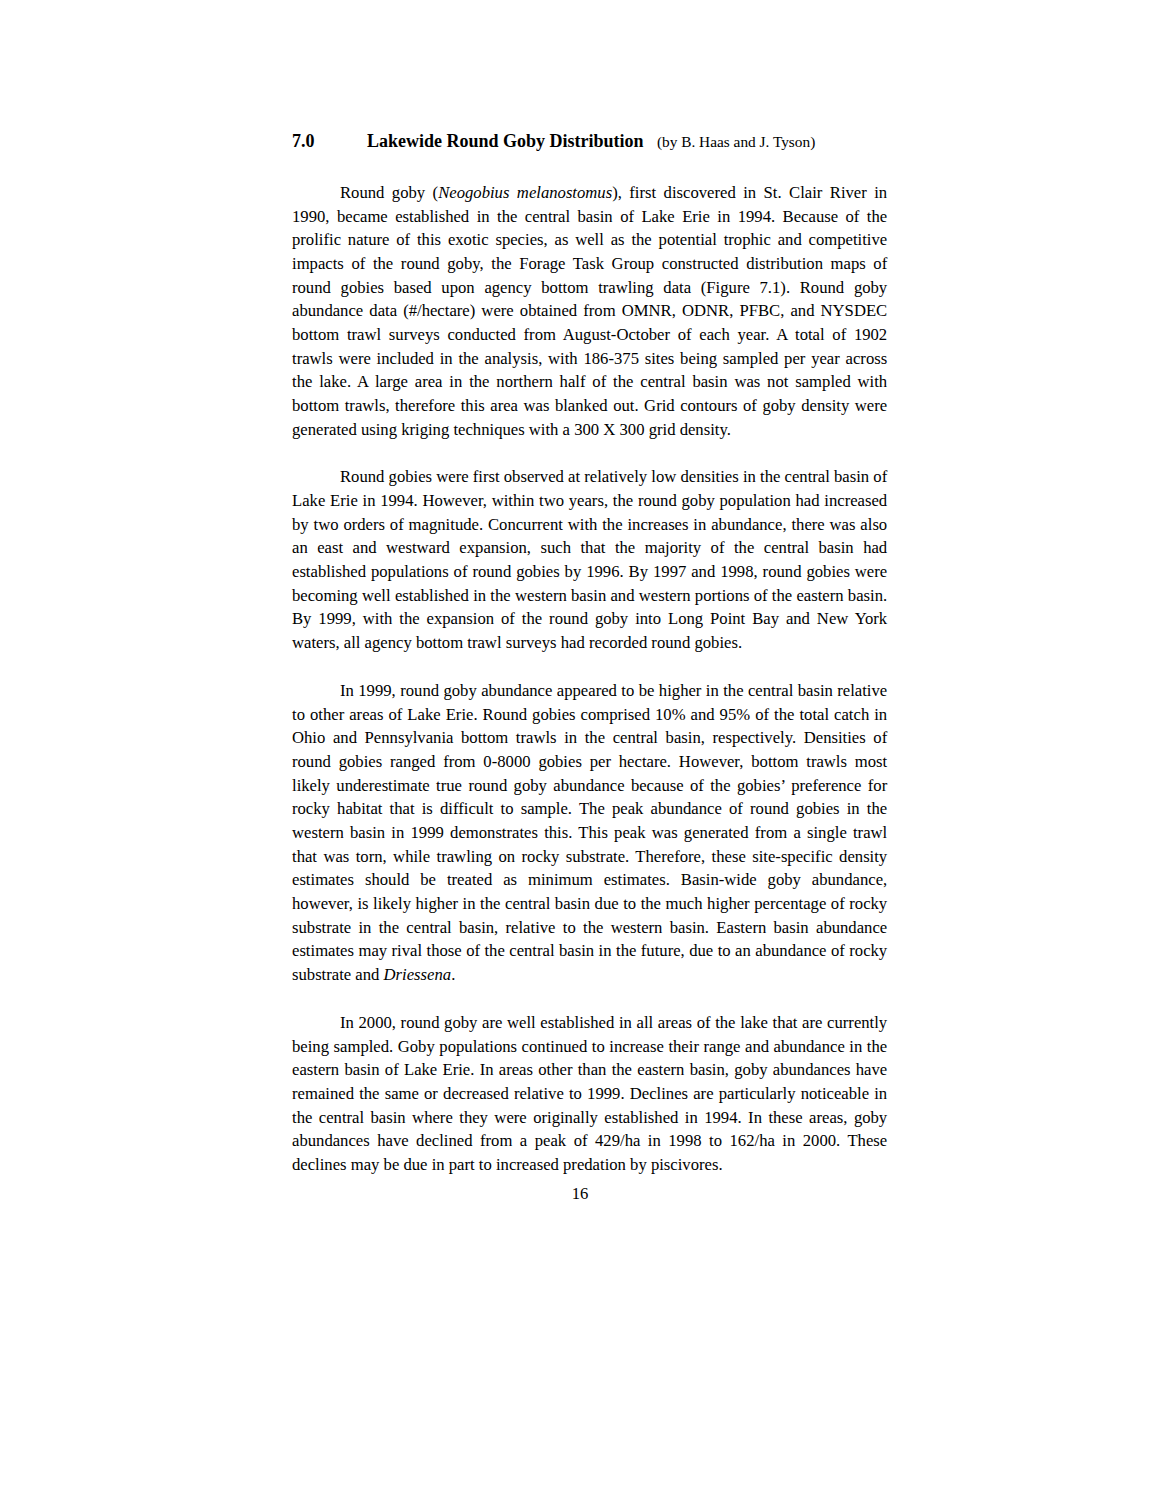7.0 Lakewide Round Goby Distribution (by B. Haas and J. Tyson)
Round goby (Neogobius melanostomus), first discovered in St. Clair River in 1990, became established in the central basin of Lake Erie in 1994. Because of the prolific nature of this exotic species, as well as the potential trophic and competitive impacts of the round goby, the Forage Task Group constructed distribution maps of round gobies based upon agency bottom trawling data (Figure 7.1). Round goby abundance data (#/hectare) were obtained from OMNR, ODNR, PFBC, and NYSDEC bottom trawl surveys conducted from August-October of each year. A total of 1902 trawls were included in the analysis, with 186-375 sites being sampled per year across the lake. A large area in the northern half of the central basin was not sampled with bottom trawls, therefore this area was blanked out. Grid contours of goby density were generated using kriging techniques with a 300 X 300 grid density.
Round gobies were first observed at relatively low densities in the central basin of Lake Erie in 1994. However, within two years, the round goby population had increased by two orders of magnitude. Concurrent with the increases in abundance, there was also an east and westward expansion, such that the majority of the central basin had established populations of round gobies by 1996. By 1997 and 1998, round gobies were becoming well established in the western basin and western portions of the eastern basin. By 1999, with the expansion of the round goby into Long Point Bay and New York waters, all agency bottom trawl surveys had recorded round gobies.
In 1999, round goby abundance appeared to be higher in the central basin relative to other areas of Lake Erie. Round gobies comprised 10% and 95% of the total catch in Ohio and Pennsylvania bottom trawls in the central basin, respectively. Densities of round gobies ranged from 0-8000 gobies per hectare. However, bottom trawls most likely underestimate true round goby abundance because of the gobies’ preference for rocky habitat that is difficult to sample. The peak abundance of round gobies in the western basin in 1999 demonstrates this. This peak was generated from a single trawl that was torn, while trawling on rocky substrate. Therefore, these site-specific density estimates should be treated as minimum estimates. Basin-wide goby abundance, however, is likely higher in the central basin due to the much higher percentage of rocky substrate in the central basin, relative to the western basin. Eastern basin abundance estimates may rival those of the central basin in the future, due to an abundance of rocky substrate and Driessena.
In 2000, round goby are well established in all areas of the lake that are currently being sampled. Goby populations continued to increase their range and abundance in the eastern basin of Lake Erie. In areas other than the eastern basin, goby abundances have remained the same or decreased relative to 1999. Declines are particularly noticeable in the central basin where they were originally established in 1994. In these areas, goby abundances have declined from a peak of 429/ha in 1998 to 162/ha in 2000. These declines may be due in part to increased predation by piscivores.
16